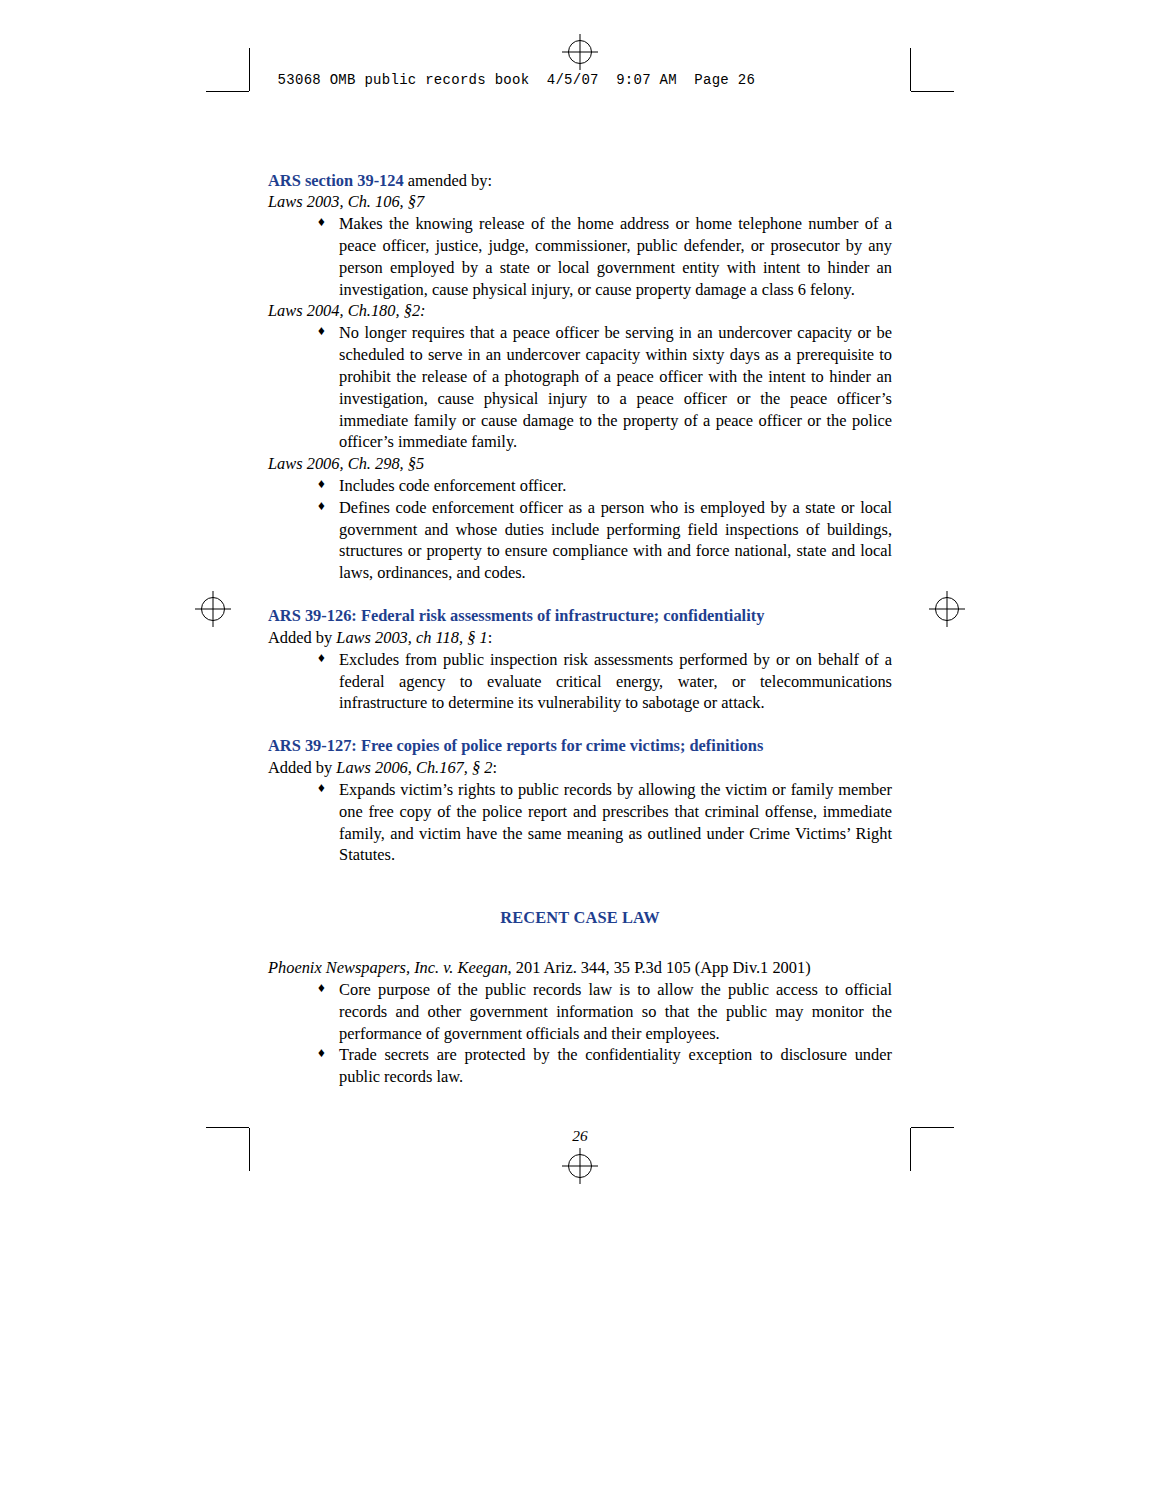53068 OMB public records book 4/5/07 9:07 AM Page 26
ARS section 39-124 amended by:
Laws 2003, Ch. 106, §7
Makes the knowing release of the home address or home telephone number of a peace officer, justice, judge, commissioner, public defender, or prosecutor by any person employed by a state or local government entity with intent to hinder an investigation, cause physical injury, or cause property damage a class 6 felony.
Laws 2004, Ch.180, §2:
No longer requires that a peace officer be serving in an undercover capacity or be scheduled to serve in an undercover capacity within sixty days as a prerequisite to prohibit the release of a photograph of a peace officer with the intent to hinder an investigation, cause physical injury to a peace officer or the peace officer’s immediate family or cause damage to the property of a peace officer or the police officer’s immediate family.
Laws 2006, Ch. 298, §5
Includes code enforcement officer.
Defines code enforcement officer as a person who is employed by a state or local government and whose duties include performing field inspections of buildings, structures or property to ensure compliance with and force national, state and local laws, ordinances, and codes.
ARS 39-126: Federal risk assessments of infrastructure; confidentiality
Added by Laws 2003, ch 118, § 1:
Excludes from public inspection risk assessments performed by or on behalf of a federal agency to evaluate critical energy, water, or telecommunications infrastructure to determine its vulnerability to sabotage or attack.
ARS 39-127: Free copies of police reports for crime victims; definitions
Added by Laws 2006, Ch.167, § 2:
Expands victim’s rights to public records by allowing the victim or family member one free copy of the police report and prescribes that criminal offense, immediate family, and victim have the same meaning as outlined under Crime Victims’ Right Statutes.
RECENT CASE LAW
Phoenix Newspapers, Inc. v. Keegan, 201 Ariz. 344, 35 P.3d 105 (App Div.1 2001)
Core purpose of the public records law is to allow the public access to official records and other government information so that the public may monitor the performance of government officials and their employees.
Trade secrets are protected by the confidentiality exception to disclosure under public records law.
26